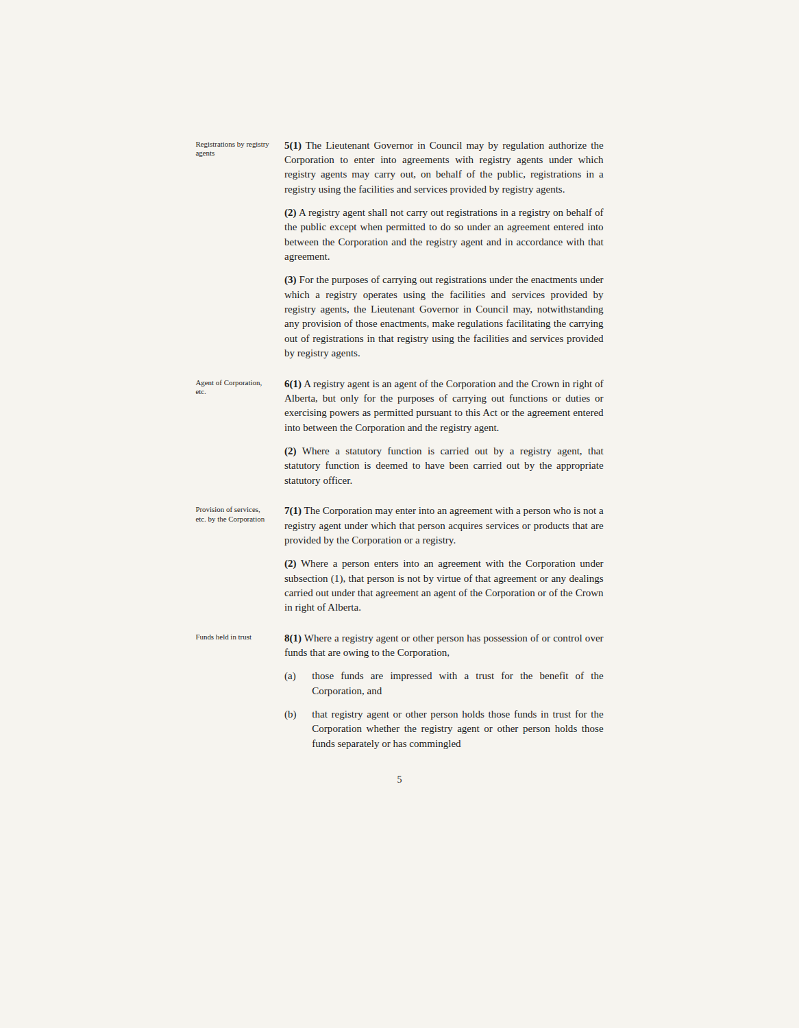Registrations by registry agents
5(1) The Lieutenant Governor in Council may by regulation authorize the Corporation to enter into agreements with registry agents under which registry agents may carry out, on behalf of the public, registrations in a registry using the facilities and services provided by registry agents.
(2) A registry agent shall not carry out registrations in a registry on behalf of the public except when permitted to do so under an agreement entered into between the Corporation and the registry agent and in accordance with that agreement.
(3) For the purposes of carrying out registrations under the enactments under which a registry operates using the facilities and services provided by registry agents, the Lieutenant Governor in Council may, notwithstanding any provision of those enactments, make regulations facilitating the carrying out of registrations in that registry using the facilities and services provided by registry agents.
Agent of Corporation, etc.
6(1) A registry agent is an agent of the Corporation and the Crown in right of Alberta, but only for the purposes of carrying out functions or duties or exercising powers as permitted pursuant to this Act or the agreement entered into between the Corporation and the registry agent.
(2) Where a statutory function is carried out by a registry agent, that statutory function is deemed to have been carried out by the appropriate statutory officer.
Provision of services, etc. by the Corporation
7(1) The Corporation may enter into an agreement with a person who is not a registry agent under which that person acquires services or products that are provided by the Corporation or a registry.
(2) Where a person enters into an agreement with the Corporation under subsection (1), that person is not by virtue of that agreement or any dealings carried out under that agreement an agent of the Corporation or of the Crown in right of Alberta.
Funds held in trust
8(1) Where a registry agent or other person has possession of or control over funds that are owing to the Corporation,
(a) those funds are impressed with a trust for the benefit of the Corporation, and
(b) that registry agent or other person holds those funds in trust for the Corporation whether the registry agent or other person holds those funds separately or has commingled
5